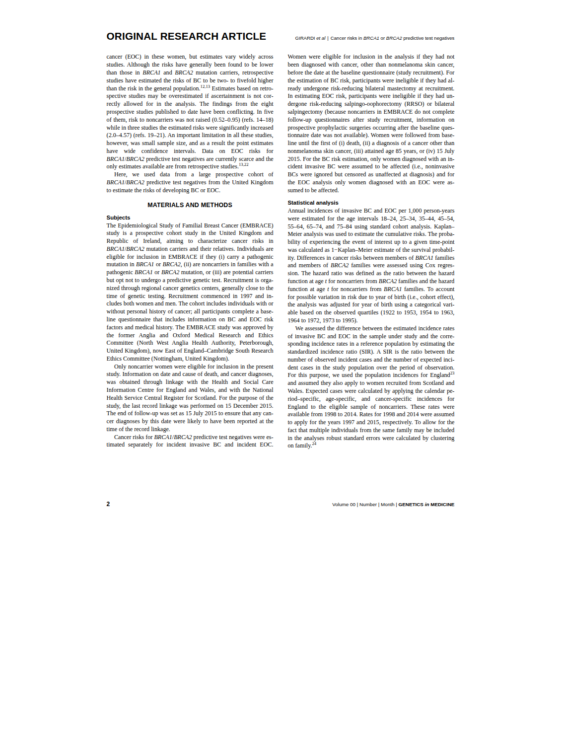ORIGINAL RESEARCH ARTICLE
GIRARDI et al|Cancer risks in BRCA1 or BRCA2 predictive test negatives
cancer (EOC) in these women, but estimates vary widely across studies. Although the risks have generally been found to be lower than those in BRCA1 and BRCA2 mutation carriers, retrospective studies have estimated the risks of BC to be two- to fivefold higher than the risk in the general population.12,13 Estimates based on retrospective studies may be overestimated if ascertainment is not correctly allowed for in the analysis. The findings from the eight prospective studies published to date have been conflicting. In five of them, risk to noncarriers was not raised (0.52–0.95) (refs. 14–18) while in three studies the estimated risks were significantly increased (2.0–4.57) (refs. 19–21). An important limitation in all these studies, however, was small sample size, and as a result the point estimates have wide confidence intervals. Data on EOC risks for BRCA1/BRCA2 predictive test negatives are currently scarce and the only estimates available are from retrospective studies.13,22
Here, we used data from a large prospective cohort of BRCA1/BRCA2 predictive test negatives from the United Kingdom to estimate the risks of developing BC or EOC.
MATERIALS AND METHODS
Subjects
The Epidemiological Study of Familial Breast Cancer (EMBRACE) study is a prospective cohort study in the United Kingdom and Republic of Ireland, aiming to characterize cancer risks in BRCA1/BRCA2 mutation carriers and their relatives. Individuals are eligible for inclusion in EMBRACE if they (i) carry a pathogenic mutation in BRCA1 or BRCA2, (ii) are noncarriers in families with a pathogenic BRCA1 or BRCA2 mutation, or (iii) are potential carriers but opt not to undergo a predictive genetic test. Recruitment is organized through regional cancer genetics centers, generally close to the time of genetic testing. Recruitment commenced in 1997 and includes both women and men. The cohort includes individuals with or without personal history of cancer; all participants complete a baseline questionnaire that includes information on BC and EOC risk factors and medical history. The EMBRACE study was approved by the former Anglia and Oxford Medical Research and Ethics Committee (North West Anglia Health Authority, Peterborough, United Kingdom), now East of England–Cambridge South Research Ethics Committee (Nottingham, United Kingdom).
Only noncarrier women were eligible for inclusion in the present study. Information on date and cause of death, and cancer diagnoses, was obtained through linkage with the Health and Social Care Information Centre for England and Wales, and with the National Health Service Central Register for Scotland. For the purpose of the study, the last record linkage was performed on 15 December 2015. The end of follow-up was set as 15 July 2015 to ensure that any cancer diagnoses by this date were likely to have been reported at the time of the record linkage.
Cancer risks for BRCA1/BRCA2 predictive test negatives were estimated separately for incident invasive BC and incident EOC. Women were eligible for inclusion in the analysis if they had not been diagnosed with cancer, other than nonmelanoma skin cancer, before the date at the baseline questionnaire (study recruitment). For the estimation of BC risk, participants were ineligible if they had already undergone risk-reducing bilateral mastectomy at recruitment. In estimating EOC risk, participants were ineligible if they had undergone risk-reducing salpingo-oophorectomy (RRSO) or bilateral salpingectomy (because noncarriers in EMBRACE do not complete follow-up questionnaires after study recruitment, information on prospective prophylactic surgeries occurring after the baseline questionnaire date was not available). Women were followed from baseline until the first of (i) death, (ii) a diagnosis of a cancer other than nonmelanoma skin cancer, (iii) attained age 85 years, or (iv) 15 July 2015. For the BC risk estimation, only women diagnosed with an incident invasive BC were assumed to be affected (i.e., noninvasive BCs were ignored but censored as unaffected at diagnosis) and for the EOC analysis only women diagnosed with an EOC were assumed to be affected.
Statistical analysis
Annual incidences of invasive BC and EOC per 1,000 person-years were estimated for the age intervals 18–24, 25–34, 35–44, 45–54, 55–64, 65–74, and 75–84 using standard cohort analysis. Kaplan–Meier analysis was used to estimate the cumulative risks. The probability of experiencing the event of interest up to a given time-point was calculated as 1−Kaplan–Meier estimate of the survival probability. Differences in cancer risks between members of BRCA1 families and members of BRCA2 families were assessed using Cox regression. The hazard ratio was defined as the ratio between the hazard function at age t for noncarriers from BRCA2 families and the hazard function at age t for noncarriers from BRCA1 families. To account for possible variation in risk due to year of birth (i.e., cohort effect), the analysis was adjusted for year of birth using a categorical variable based on the observed quartiles (1922 to 1953, 1954 to 1963, 1964 to 1972, 1973 to 1995).
We assessed the difference between the estimated incidence rates of invasive BC and EOC in the sample under study and the corresponding incidence rates in a reference population by estimating the standardized incidence ratio (SIR). A SIR is the ratio between the number of observed incident cases and the number of expected incident cases in the study population over the period of observation. For this purpose, we used the population incidences for England23 and assumed they also apply to women recruited from Scotland and Wales. Expected cases were calculated by applying the calendar period–specific, age-specific, and cancer-specific incidences for England to the eligible sample of noncarriers. These rates were available from 1998 to 2014. Rates for 1998 and 2014 were assumed to apply for the years 1997 and 2015, respectively. To allow for the fact that multiple individuals from the same family may be included in the analyses robust standard errors were calculated by clustering on family.24
2
Volume 00 | Number | Month | GENETICS in MEDICINE